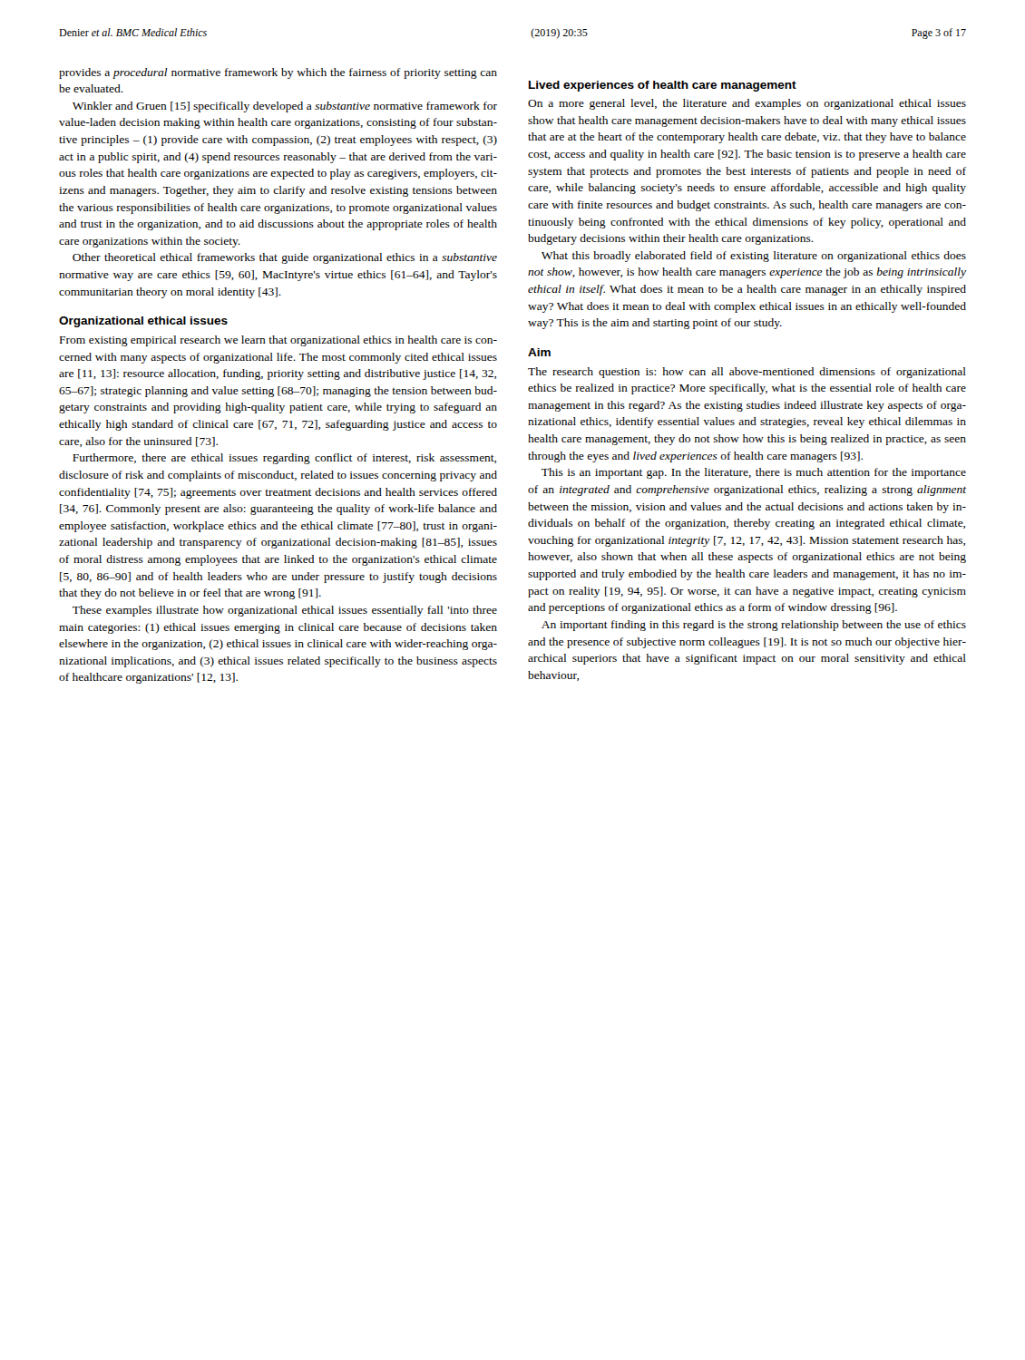Denier et al. BMC Medical Ethics
(2019) 20:35
Page 3 of 17
provides a procedural normative framework by which the fairness of priority setting can be evaluated.
Winkler and Gruen [15] specifically developed a substantive normative framework for value-laden decision making within health care organizations, consisting of four substantive principles – (1) provide care with compassion, (2) treat employees with respect, (3) act in a public spirit, and (4) spend resources reasonably – that are derived from the various roles that health care organizations are expected to play as caregivers, employers, citizens and managers. Together, they aim to clarify and resolve existing tensions between the various responsibilities of health care organizations, to promote organizational values and trust in the organization, and to aid discussions about the appropriate roles of health care organizations within the society.
Other theoretical ethical frameworks that guide organizational ethics in a substantive normative way are care ethics [59, 60], MacIntyre's virtue ethics [61–64], and Taylor's communitarian theory on moral identity [43].
Organizational ethical issues
From existing empirical research we learn that organizational ethics in health care is concerned with many aspects of organizational life. The most commonly cited ethical issues are [11, 13]: resource allocation, funding, priority setting and distributive justice [14, 32, 65–67]; strategic planning and value setting [68–70]; managing the tension between budgetary constraints and providing high-quality patient care, while trying to safeguard an ethically high standard of clinical care [67, 71, 72], safeguarding justice and access to care, also for the uninsured [73].
Furthermore, there are ethical issues regarding conflict of interest, risk assessment, disclosure of risk and complaints of misconduct, related to issues concerning privacy and confidentiality [74, 75]; agreements over treatment decisions and health services offered [34, 76]. Commonly present are also: guaranteeing the quality of work-life balance and employee satisfaction, workplace ethics and the ethical climate [77–80], trust in organizational leadership and transparency of organizational decision-making [81–85], issues of moral distress among employees that are linked to the organization's ethical climate [5, 80, 86–90] and of health leaders who are under pressure to justify tough decisions that they do not believe in or feel that are wrong [91].
These examples illustrate how organizational ethical issues essentially fall 'into three main categories: (1) ethical issues emerging in clinical care because of decisions taken elsewhere in the organization, (2) ethical issues in clinical care with wider-reaching organizational implications, and (3) ethical issues related specifically to the business aspects of healthcare organizations' [12, 13].
Lived experiences of health care management
On a more general level, the literature and examples on organizational ethical issues show that health care management decision-makers have to deal with many ethical issues that are at the heart of the contemporary health care debate, viz. that they have to balance cost, access and quality in health care [92]. The basic tension is to preserve a health care system that protects and promotes the best interests of patients and people in need of care, while balancing society's needs to ensure affordable, accessible and high quality care with finite resources and budget constraints. As such, health care managers are continuously being confronted with the ethical dimensions of key policy, operational and budgetary decisions within their health care organizations.
What this broadly elaborated field of existing literature on organizational ethics does not show, however, is how health care managers experience the job as being intrinsically ethical in itself. What does it mean to be a health care manager in an ethically inspired way? What does it mean to deal with complex ethical issues in an ethically well-founded way? This is the aim and starting point of our study.
Aim
The research question is: how can all above-mentioned dimensions of organizational ethics be realized in practice? More specifically, what is the essential role of health care management in this regard? As the existing studies indeed illustrate key aspects of organizational ethics, identify essential values and strategies, reveal key ethical dilemmas in health care management, they do not show how this is being realized in practice, as seen through the eyes and lived experiences of health care managers [93].
This is an important gap. In the literature, there is much attention for the importance of an integrated and comprehensive organizational ethics, realizing a strong alignment between the mission, vision and values and the actual decisions and actions taken by individuals on behalf of the organization, thereby creating an integrated ethical climate, vouching for organizational integrity [7, 12, 17, 42, 43]. Mission statement research has, however, also shown that when all these aspects of organizational ethics are not being supported and truly embodied by the health care leaders and management, it has no impact on reality [19, 94, 95]. Or worse, it can have a negative impact, creating cynicism and perceptions of organizational ethics as a form of window dressing [96].
An important finding in this regard is the strong relationship between the use of ethics and the presence of subjective norm colleagues [19]. It is not so much our objective hierarchical superiors that have a significant impact on our moral sensitivity and ethical behaviour,